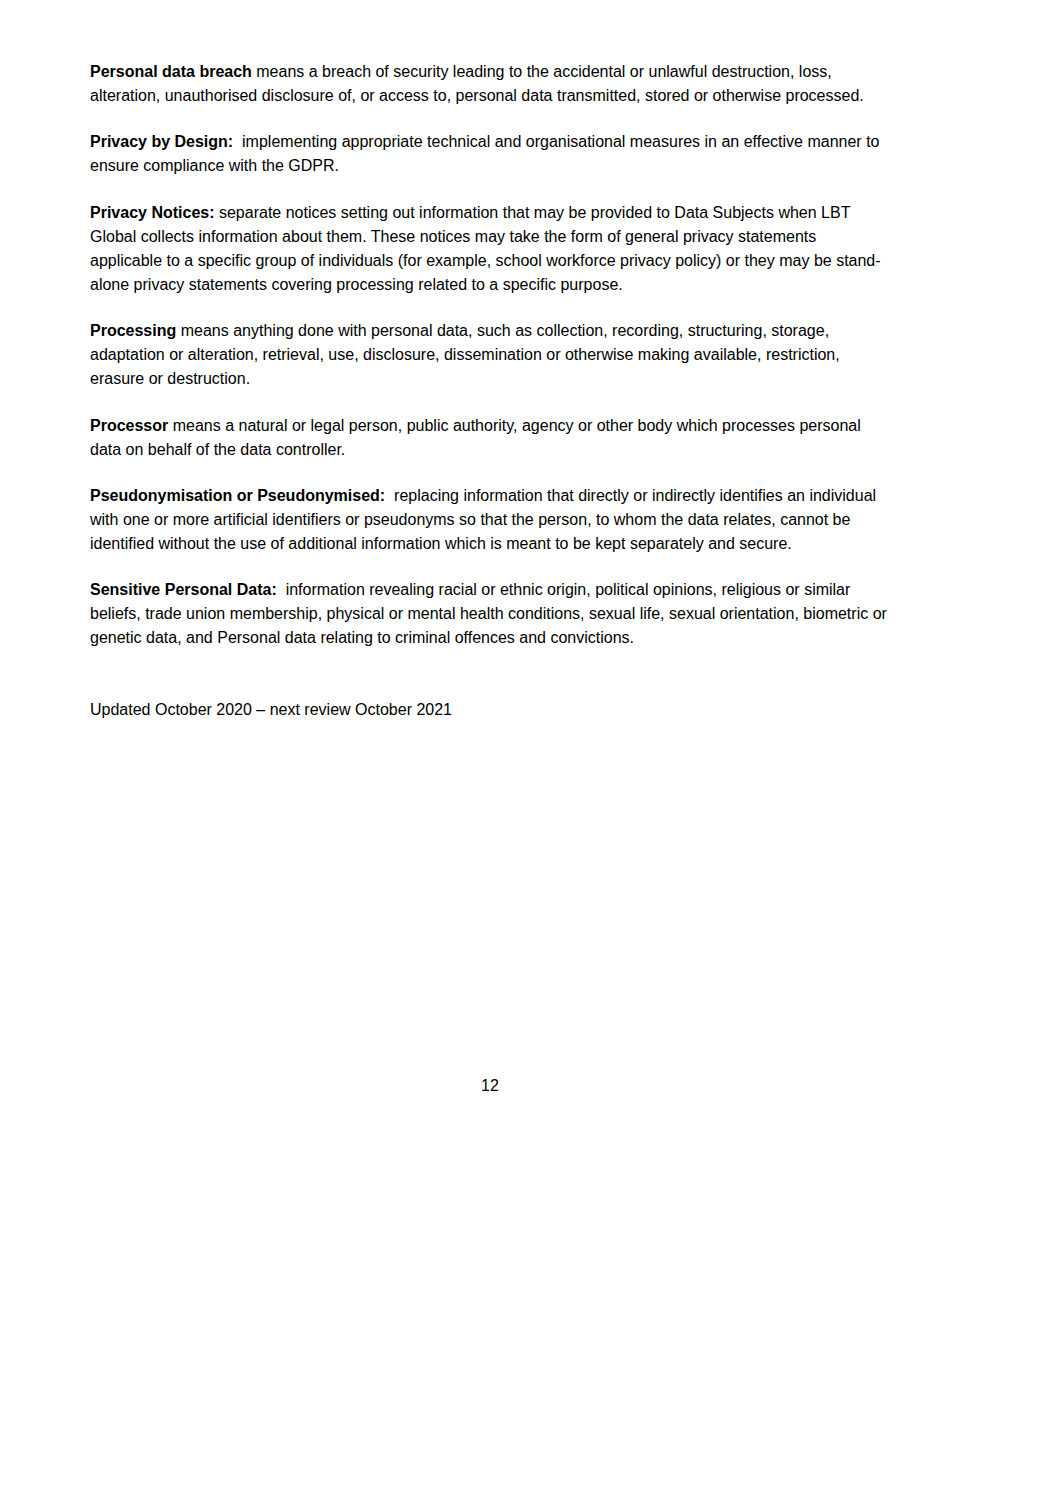Personal data breach means a breach of security leading to the accidental or unlawful destruction, loss, alteration, unauthorised disclosure of, or access to, personal data transmitted, stored or otherwise processed.
Privacy by Design: implementing appropriate technical and organisational measures in an effective manner to ensure compliance with the GDPR.
Privacy Notices: separate notices setting out information that may be provided to Data Subjects when LBT Global collects information about them. These notices may take the form of general privacy statements applicable to a specific group of individuals (for example, school workforce privacy policy) or they may be stand-alone privacy statements covering processing related to a specific purpose.
Processing means anything done with personal data, such as collection, recording, structuring, storage, adaptation or alteration, retrieval, use, disclosure, dissemination or otherwise making available, restriction, erasure or destruction.
Processor means a natural or legal person, public authority, agency or other body which processes personal data on behalf of the data controller.
Pseudonymisation or Pseudonymised: replacing information that directly or indirectly identifies an individual with one or more artificial identifiers or pseudonyms so that the person, to whom the data relates, cannot be identified without the use of additional information which is meant to be kept separately and secure.
Sensitive Personal Data: information revealing racial or ethnic origin, political opinions, religious or similar beliefs, trade union membership, physical or mental health conditions, sexual life, sexual orientation, biometric or genetic data, and Personal data relating to criminal offences and convictions.
Updated October 2020 – next review October 2021
12